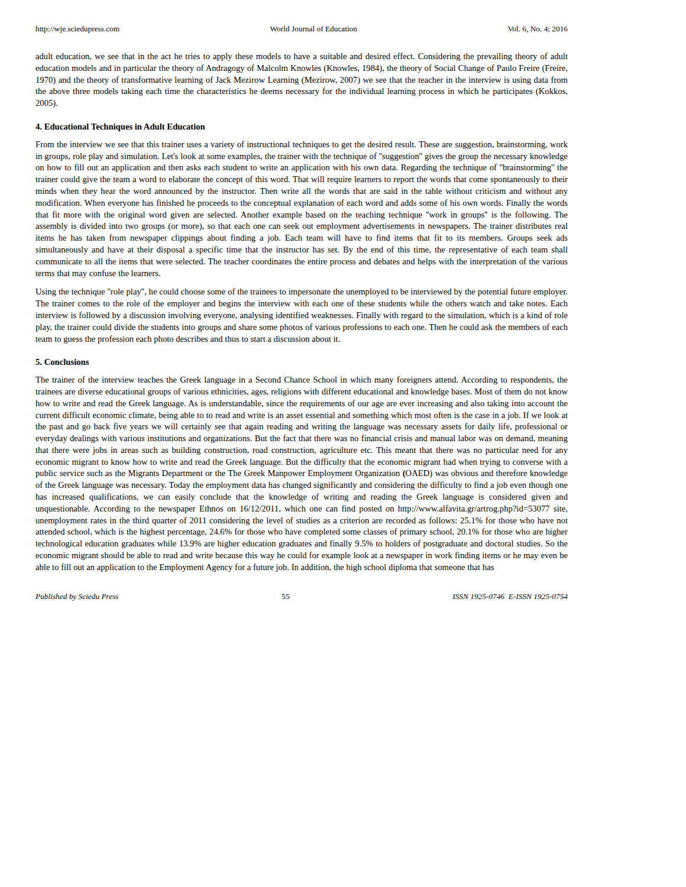http://wje.sciedupress.com World Journal of Education Vol. 6, No. 4; 2016
adult education, we see that in the act he tries to apply these models to have a suitable and desired effect. Considering the prevailing theory of adult education models and in particular the theory of Andragogy of Malcolm Knowles (Knowles, 1984), the theory of Social Change of Paulo Freire (Freire, 1970) and the theory of transformative learning of Jack Mezirow Learning (Mezirow, 2007) we see that the teacher in the interview is using data from the above three models taking each time the characteristics he deems necessary for the individual learning process in which he participates (Kokkos, 2005).
4. Educational Techniques in Adult Education
From the interview we see that this trainer uses a variety of instructional techniques to get the desired result. These are suggestion, brainstorming, work in groups, role play and simulation. Let's look at some examples, the trainer with the technique of ''suggestion'' gives the group the necessary knowledge on how to fill out an application and then asks each student to write an application with his own data. Regarding the technique of ''brainstorming'' the trainer could give the team a word to elaborate the concept of this word. That will require learners to report the words that come spontaneously to their minds when they hear the word announced by the instructor. Then write all the words that are said in the table without criticism and without any modification. When everyone has finished he proceeds to the conceptual explanation of each word and adds some of his own words. Finally the words that fit more with the original word given are selected. Another example based on the teaching technique ''work in groups'' is the following. The assembly is divided into two groups (or more), so that each one can seek out employment advertisements in newspapers. The trainer distributes real items he has taken from newspaper clippings about finding a job. Each team will have to find items that fit to its members. Groups seek ads simultaneously and have at their disposal a specific time that the instructor has set. By the end of this time, the representative of each team shall communicate to all the items that were selected. The teacher coordinates the entire process and debates and helps with the interpretation of the various terms that may confuse the learners.
Using the technique ''role play'', he could choose some of the trainees to impersonate the unemployed to be interviewed by the potential future employer. The trainer comes to the role of the employer and begins the interview with each one of these students while the others watch and take notes. Each interview is followed by a discussion involving everyone, analysing identified weaknesses. Finally with regard to the simulation, which is a kind of role play, the trainer could divide the students into groups and share some photos of various professions to each one. Then he could ask the members of each team to guess the profession each photo describes and thus to start a discussion about it.
5. Conclusions
The trainer of the interview teaches the Greek language in a Second Chance School in which many foreigners attend. According to respondents, the trainees are diverse educational groups of various ethnicities, ages, religions with different educational and knowledge bases. Most of them do not know how to write and read the Greek language. As is understandable, since the requirements of our age are ever increasing and also taking into account the current difficult economic climate, being able to to read and write is an asset essential and something which most often is the case in a job. If we look at the past and go back five years we will certainly see that again reading and writing the language was necessary assets for daily life, professional or everyday dealings with various institutions and organizations. But the fact that there was no financial crisis and manual labor was on demand, meaning that there were jobs in areas such as building construction, road construction, agriculture etc. This meant that there was no particular need for any economic migrant to know how to write and read the Greek language. But the difficulty that the economic migrant had when trying to converse with a public service such as the Migrants Department or the The Greek Manpower Employment Organization (OAED) was obvious and therefore knowledge of the Greek language was necessary. Today the employment data has changed significantly and considering the difficulty to find a job even though one has increased qualifications, we can easily conclude that the knowledge of writing and reading the Greek language is considered given and unquestionable. According to the newspaper Ethnos on 16/12/2011, which one can find posted on http://www.alfavita.gr/artrog.php?id=53077 site, unemployment rates in the third quarter of 2011 considering the level of studies as a criterion are recorded as follows: 25.1% for those who have not attended school, which is the highest percentage, 24.6% for those who have completed some classes of primary school, 20.1% for those who are higher technological education graduates while 13.9% are higher education graduates and finally 9.5% to holders of postgraduate and doctoral studies. So the economic migrant should be able to read and write because this way he could for example look at a newspaper in work finding items or he may even be able to fill out an application to the Employment Agency for a future job. In addition, the high school diploma that someone that has
Published by Sciedu Press 55 ISSN 1925-0746 E-ISSN 1925-0754